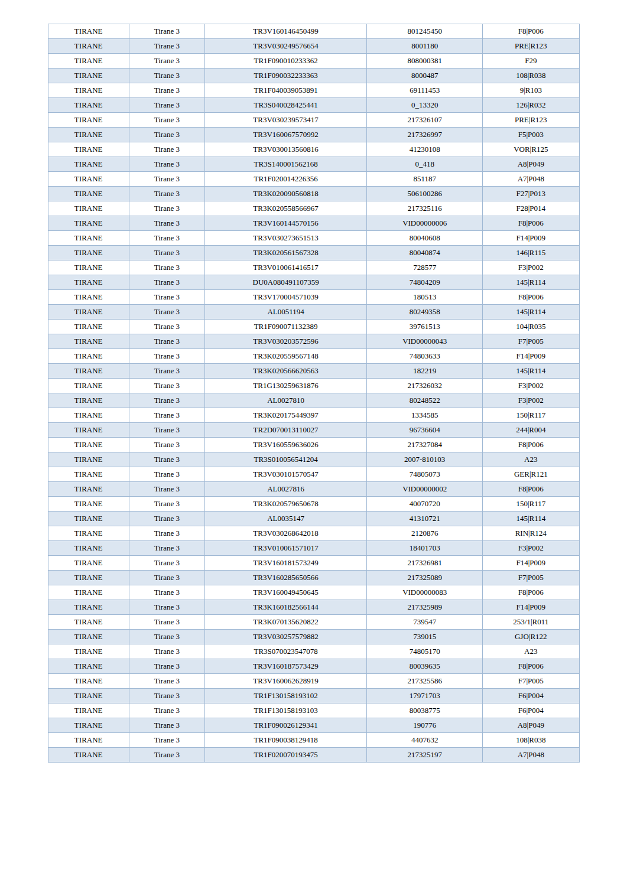| TIRANE | Tirane 3 | TR3V160146450499 | 801245450 | F8/P006 |
| TIRANE | Tirane 3 | TR3V030249576654 | 8001180 | PRE/R123 |
| TIRANE | Tirane 3 | TR1F090010233362 | 808000381 | F29 |
| TIRANE | Tirane 3 | TR1F090032233363 | 8000487 | 108/R038 |
| TIRANE | Tirane 3 | TR1F040039053891 | 69111453 | 9/R103 |
| TIRANE | Tirane 3 | TR3S040028425441 | 0_13320 | 126/R032 |
| TIRANE | Tirane 3 | TR3V030239573417 | 217326107 | PRE/R123 |
| TIRANE | Tirane 3 | TR3V160067570992 | 217326997 | F5/P003 |
| TIRANE | Tirane 3 | TR3V030013560816 | 41230108 | VOR/R125 |
| TIRANE | Tirane 3 | TR3S140001562168 | 0_418 | A8/P049 |
| TIRANE | Tirane 3 | TR1F020014226356 | 851187 | A7/P048 |
| TIRANE | Tirane 3 | TR3K020090560818 | 506100286 | F27/P013 |
| TIRANE | Tirane 3 | TR3K020558566967 | 217325116 | F28/P014 |
| TIRANE | Tirane 3 | TR3V160144570156 | VID00000006 | F8/P006 |
| TIRANE | Tirane 3 | TR3V030273651513 | 80040608 | F14/P009 |
| TIRANE | Tirane 3 | TR3K020561567328 | 80040874 | 146/R115 |
| TIRANE | Tirane 3 | TR3V010061416517 | 728577 | F3/P002 |
| TIRANE | Tirane 3 | DU0A080491107359 | 74804209 | 145/R114 |
| TIRANE | Tirane 3 | TR3V170004571039 | 180513 | F8/P006 |
| TIRANE | Tirane 3 | AL0051194 | 80249358 | 145/R114 |
| TIRANE | Tirane 3 | TR1F090071132389 | 39761513 | 104/R035 |
| TIRANE | Tirane 3 | TR3V030203572596 | VID00000043 | F7/P005 |
| TIRANE | Tirane 3 | TR3K020559567148 | 74803633 | F14/P009 |
| TIRANE | Tirane 3 | TR3K020566620563 | 182219 | 145/R114 |
| TIRANE | Tirane 3 | TR1G130259631876 | 217326032 | F3/P002 |
| TIRANE | Tirane 3 | AL0027810 | 80248522 | F3/P002 |
| TIRANE | Tirane 3 | TR3K020175449397 | 1334585 | 150/R117 |
| TIRANE | Tirane 3 | TR2D070013110027 | 96736604 | 244/R004 |
| TIRANE | Tirane 3 | TR3V160559636026 | 217327084 | F8/P006 |
| TIRANE | Tirane 3 | TR3S010056541204 | 2007-810103 | A23 |
| TIRANE | Tirane 3 | TR3V030101570547 | 74805073 | GER/R121 |
| TIRANE | Tirane 3 | AL0027816 | VID00000002 | F8/P006 |
| TIRANE | Tirane 3 | TR3K020579650678 | 40070720 | 150/R117 |
| TIRANE | Tirane 3 | AL0035147 | 41310721 | 145/R114 |
| TIRANE | Tirane 3 | TR3V030268642018 | 2120876 | RIN/R124 |
| TIRANE | Tirane 3 | TR3V010061571017 | 18401703 | F3/P002 |
| TIRANE | Tirane 3 | TR3V160181573249 | 217326981 | F14/P009 |
| TIRANE | Tirane 3 | TR3V160285650566 | 217325089 | F7/P005 |
| TIRANE | Tirane 3 | TR3V160049450645 | VID00000083 | F8/P006 |
| TIRANE | Tirane 3 | TR3K160182566144 | 217325989 | F14/P009 |
| TIRANE | Tirane 3 | TR3K070135620822 | 739547 | 253/1/R011 |
| TIRANE | Tirane 3 | TR3V030257579882 | 739015 | GJO/R122 |
| TIRANE | Tirane 3 | TR3S070023547078 | 74805170 | A23 |
| TIRANE | Tirane 3 | TR3V160187573429 | 80039635 | F8/P006 |
| TIRANE | Tirane 3 | TR3V160062628919 | 217325586 | F7/P005 |
| TIRANE | Tirane 3 | TR1F130158193102 | 17971703 | F6/P004 |
| TIRANE | Tirane 3 | TR1F130158193103 | 80038775 | F6/P004 |
| TIRANE | Tirane 3 | TR1F090026129341 | 190776 | A8/P049 |
| TIRANE | Tirane 3 | TR1F090038129418 | 4407632 | 108/R038 |
| TIRANE | Tirane 3 | TR1F020070193475 | 217325197 | A7/P048 |